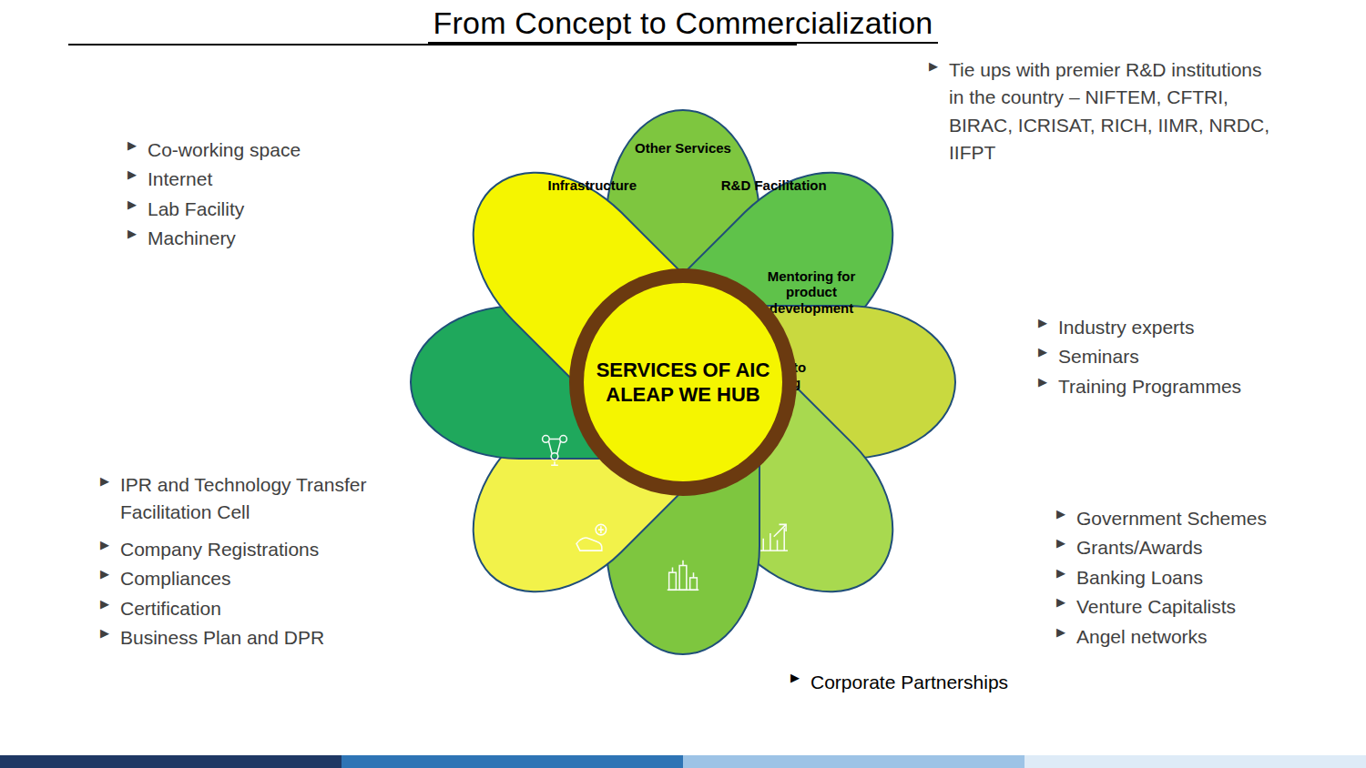From Concept to Commercialization
Other Services
R&D Facilitation
Mentoring for
product
development
Access to
Funding
Market And
Business
Connects
Business
Advisory
Support
Networking
Support
Infrastructure
SERVICES OF AIC
ALEAP WE HUB
Co-working space
Internet
Lab Facility
Machinery
Tie ups with premier R&D institutions in the country – NIFTEM, CFTRI, BIRAC, ICRISAT, RICH, IIMR, NRDC, IIFPT
Industry experts
Seminars
Training Programmes
Government Schemes
Grants/Awards
Banking Loans
Venture Capitalists
Angel networks
Corporate Partnerships
IPR and Technology Transfer Facilitation Cell
Company Registrations
Compliances
Certification
Business Plan and DPR